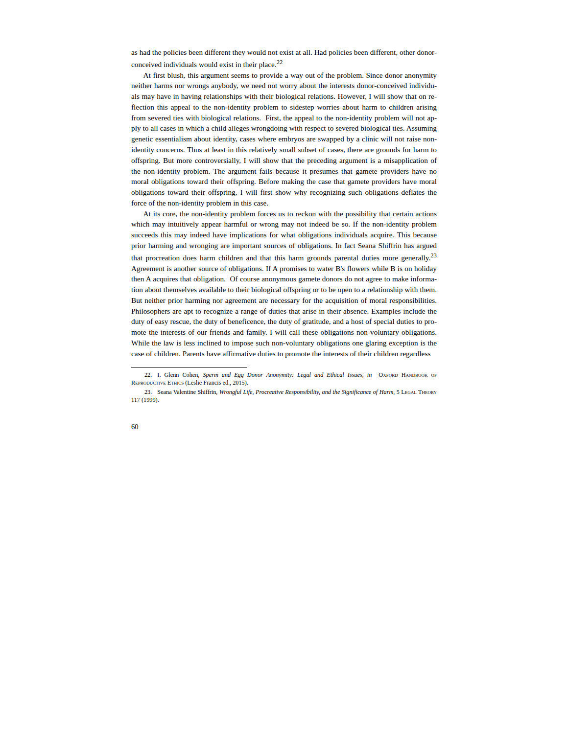as had the policies been different they would not exist at all. Had policies been different, other donor-conceived individuals would exist in their place.22
At first blush, this argument seems to provide a way out of the problem. Since donor anonymity neither harms nor wrongs anybody, we need not worry about the interests donor-conceived individuals may have in having relationships with their biological relations. However, I will show that on reflection this appeal to the non-identity problem to sidestep worries about harm to children arising from severed ties with biological relations. First, the appeal to the non-identity problem will not apply to all cases in which a child alleges wrongdoing with respect to severed biological ties. Assuming genetic essentialism about identity, cases where embryos are swapped by a clinic will not raise non-identity concerns. Thus at least in this relatively small subset of cases, there are grounds for harm to offspring. But more controversially, I will show that the preceding argument is a misapplication of the non-identity problem. The argument fails because it presumes that gamete providers have no moral obligations toward their offspring. Before making the case that gamete providers have moral obligations toward their offspring, I will first show why recognizing such obligations deflates the force of the non-identity problem in this case.
At its core, the non-identity problem forces us to reckon with the possibility that certain actions which may intuitively appear harmful or wrong may not indeed be so. If the non-identity problem succeeds this may indeed have implications for what obligations individuals acquire. This because prior harming and wronging are important sources of obligations. In fact Seana Shiffrin has argued that procreation does harm children and that this harm grounds parental duties more generally.23 Agreement is another source of obligations. If A promises to water B's flowers while B is on holiday then A acquires that obligation. Of course anonymous gamete donors do not agree to make information about themselves available to their biological offspring or to be open to a relationship with them. But neither prior harming nor agreement are necessary for the acquisition of moral responsibilities. Philosophers are apt to recognize a range of duties that arise in their absence. Examples include the duty of easy rescue, the duty of beneficence, the duty of gratitude, and a host of special duties to promote the interests of our friends and family. I will call these obligations non-voluntary obligations. While the law is less inclined to impose such non-voluntary obligations one glaring exception is the case of children. Parents have affirmative duties to promote the interests of their children regardless
22. I. Glenn Cohen, Sperm and Egg Donor Anonymity: Legal and Ethical Issues, in Oxford Handbook of Reproductive Ethics (Leslie Francis ed., 2015).
23. Seana Valentine Shiffrin, Wrongful Life, Procreative Responsibility, and the Significance of Harm, 5 Legal Theory 117 (1999).
60